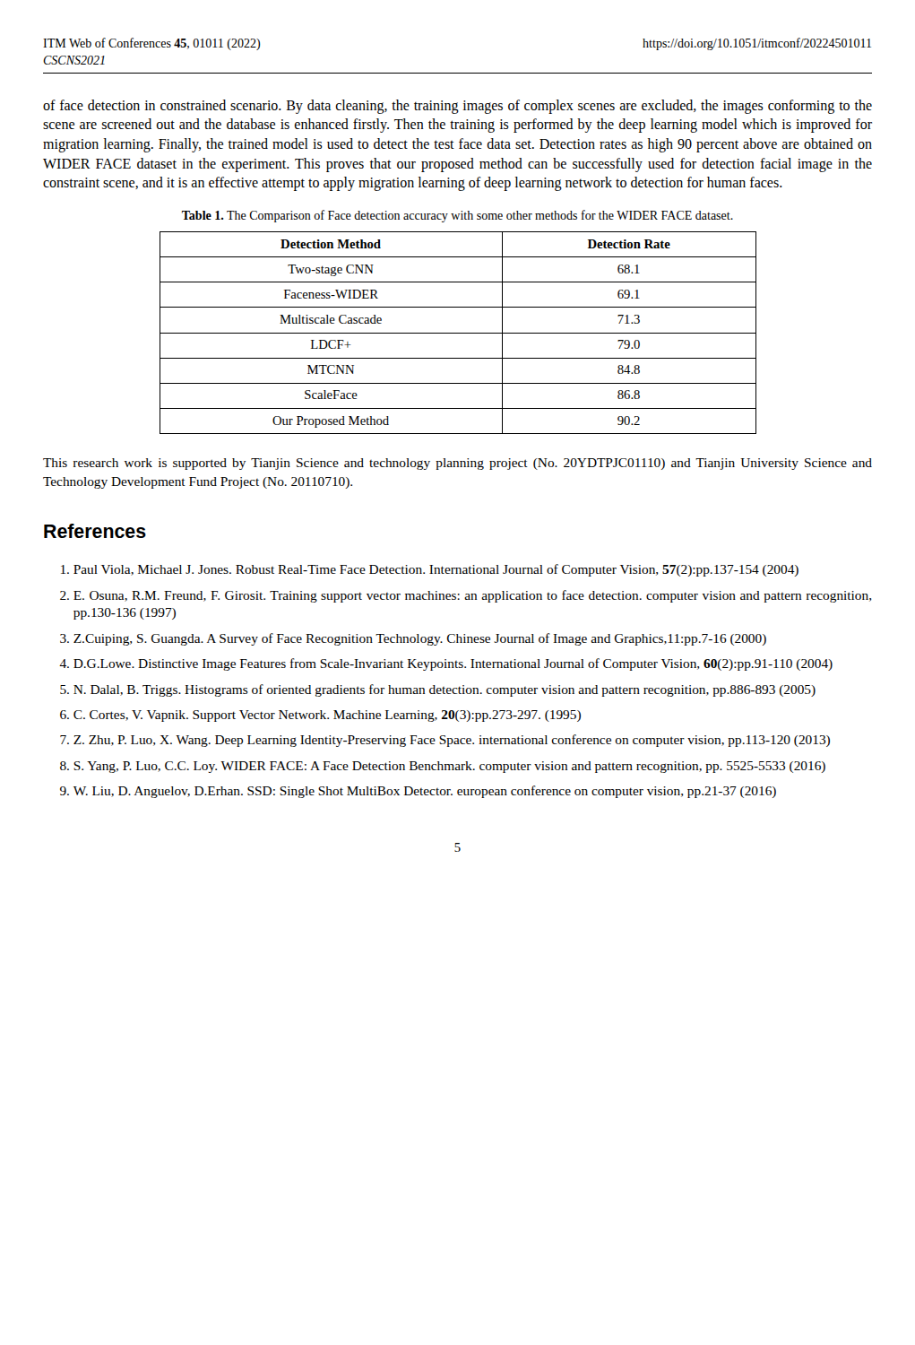ITM Web of Conferences 45, 01011 (2022)
CSCNS2021
https://doi.org/10.1051/itmconf/20224501011
of face detection in constrained scenario. By data cleaning, the training images of complex scenes are excluded, the images conforming to the scene are screened out and the database is enhanced firstly. Then the training is performed by the deep learning model which is improved for migration learning. Finally, the trained model is used to detect the test face data set. Detection rates as high 90 percent above are obtained on WIDER FACE dataset in the experiment. This proves that our proposed method can be successfully used for detection facial image in the constraint scene, and it is an effective attempt to apply migration learning of deep learning network to detection for human faces.
Table 1. The Comparison of Face detection accuracy with some other methods for the WIDER FACE dataset.
| Detection Method | Detection Rate |
| --- | --- |
| Two-stage CNN | 68.1 |
| Faceness-WIDER | 69.1 |
| Multiscale Cascade | 71.3 |
| LDCF+ | 79.0 |
| MTCNN | 84.8 |
| ScaleFace | 86.8 |
| Our Proposed Method | 90.2 |
This research work is supported by Tianjin Science and technology planning project (No. 20YDTPJC01110) and Tianjin University Science and Technology Development Fund Project (No. 20110710).
References
Paul Viola, Michael J. Jones. Robust Real-Time Face Detection. International Journal of Computer Vision, 57(2):pp.137-154 (2004)
E. Osuna, R.M. Freund, F. Girosit. Training support vector machines: an application to face detection. computer vision and pattern recognition, pp.130-136 (1997)
Z.Cuiping, S. Guangda. A Survey of Face Recognition Technology. Chinese Journal of Image and Graphics,11:pp.7-16 (2000)
D.G.Lowe. Distinctive Image Features from Scale-Invariant Keypoints. International Journal of Computer Vision, 60(2):pp.91-110 (2004)
N. Dalal, B. Triggs. Histograms of oriented gradients for human detection. computer vision and pattern recognition, pp.886-893 (2005)
C. Cortes, V. Vapnik. Support Vector Network. Machine Learning, 20(3):pp.273-297. (1995)
Z. Zhu, P. Luo, X. Wang. Deep Learning Identity-Preserving Face Space. international conference on computer vision, pp.113-120 (2013)
S. Yang, P. Luo, C.C. Loy. WIDER FACE: A Face Detection Benchmark. computer vision and pattern recognition, pp. 5525-5533 (2016)
W. Liu, D. Anguelov, D.Erhan. SSD: Single Shot MultiBox Detector. european conference on computer vision, pp.21-37 (2016)
5